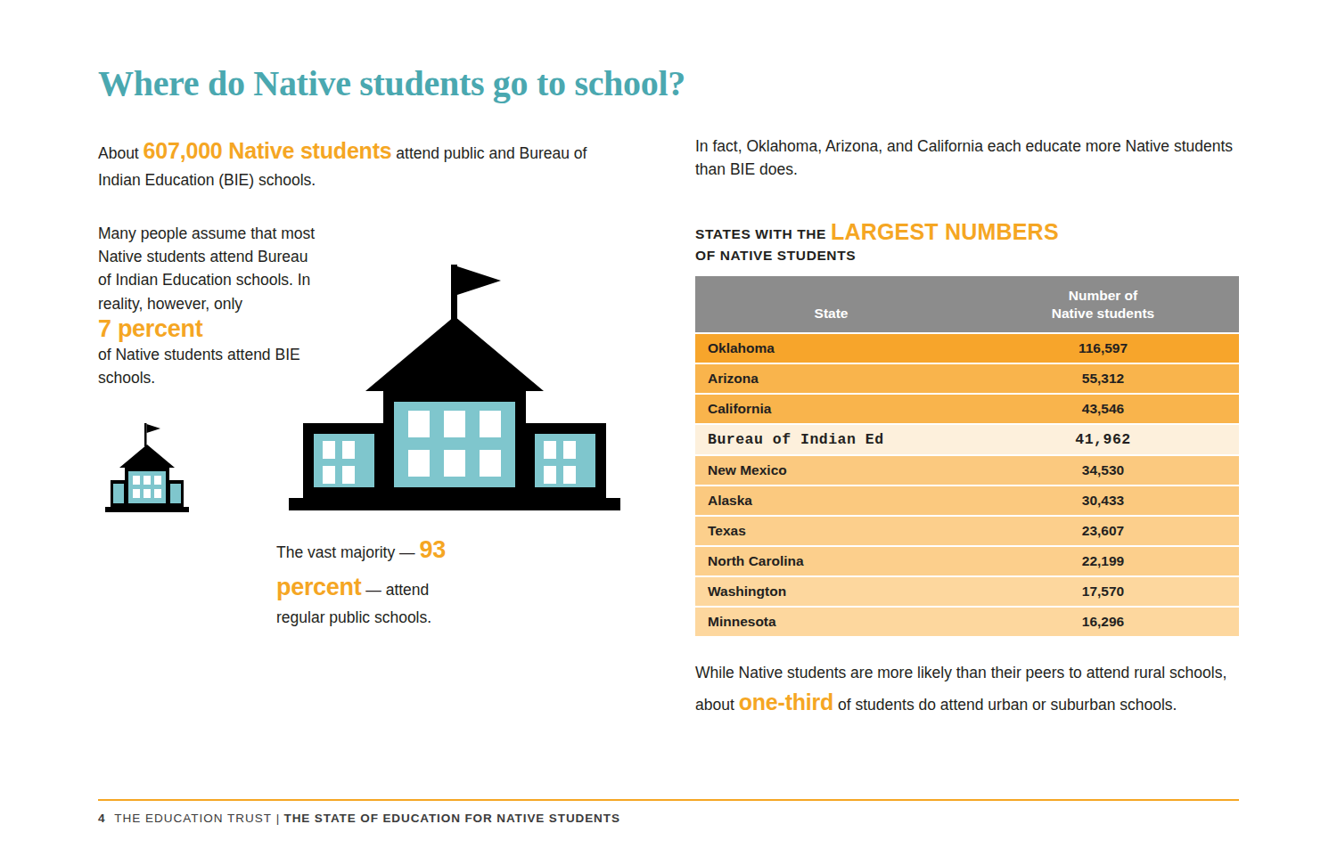Where do Native students go to school?
About 607,000 Native students attend public and Bureau of Indian Education (BIE) schools.
Many people assume that most Native students attend Bureau of Indian Education schools. In reality, however, only 7 percent of Native students attend BIE schools.
The vast majority — 93 percent — attend regular public schools.
In fact, Oklahoma, Arizona, and California each educate more Native students than BIE does.
States with the Largest Numbers
of Native Students
| State | Number of Native students |
| --- | --- |
| Oklahoma | 116,597 |
| Arizona | 55,312 |
| California | 43,546 |
| Bureau of Indian Ed | 41,962 |
| New Mexico | 34,530 |
| Alaska | 30,433 |
| Texas | 23,607 |
| North Carolina | 22,199 |
| Washington | 17,570 |
| Minnesota | 16,296 |
While Native students are more likely than their peers to attend rural schools, about one-third of students do attend urban or suburban schools.
4 THE EDUCATION TRUST | THE STATE OF EDUCATION FOR NATIVE STUDENTS